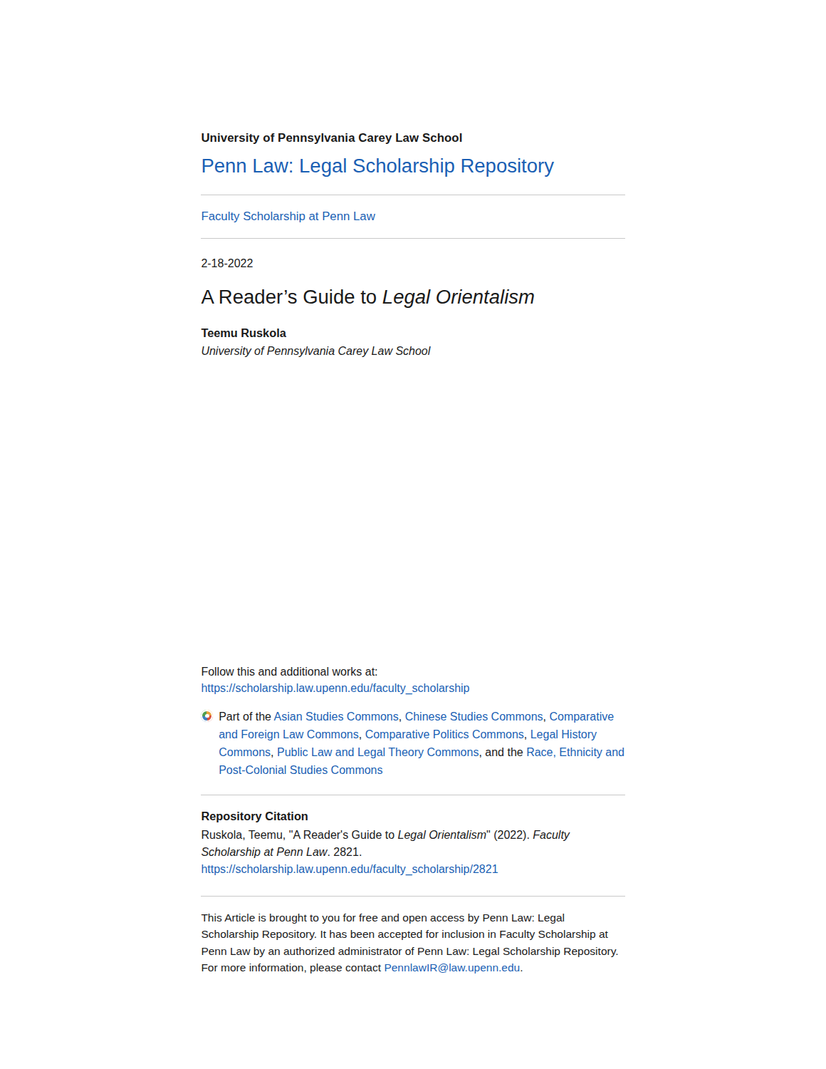University of Pennsylvania Carey Law School
Penn Law: Legal Scholarship Repository
Faculty Scholarship at Penn Law
2-18-2022
A Reader’s Guide to Legal Orientalism
Teemu Ruskola
University of Pennsylvania Carey Law School
Follow this and additional works at: https://scholarship.law.upenn.edu/faculty_scholarship
Part of the Asian Studies Commons, Chinese Studies Commons, Comparative and Foreign Law Commons, Comparative Politics Commons, Legal History Commons, Public Law and Legal Theory Commons, and the Race, Ethnicity and Post-Colonial Studies Commons
Repository Citation
Ruskola, Teemu, "A Reader's Guide to Legal Orientalism" (2022). Faculty Scholarship at Penn Law. 2821.
https://scholarship.law.upenn.edu/faculty_scholarship/2821
This Article is brought to you for free and open access by Penn Law: Legal Scholarship Repository. It has been accepted for inclusion in Faculty Scholarship at Penn Law by an authorized administrator of Penn Law: Legal Scholarship Repository. For more information, please contact PennlawIR@law.upenn.edu.